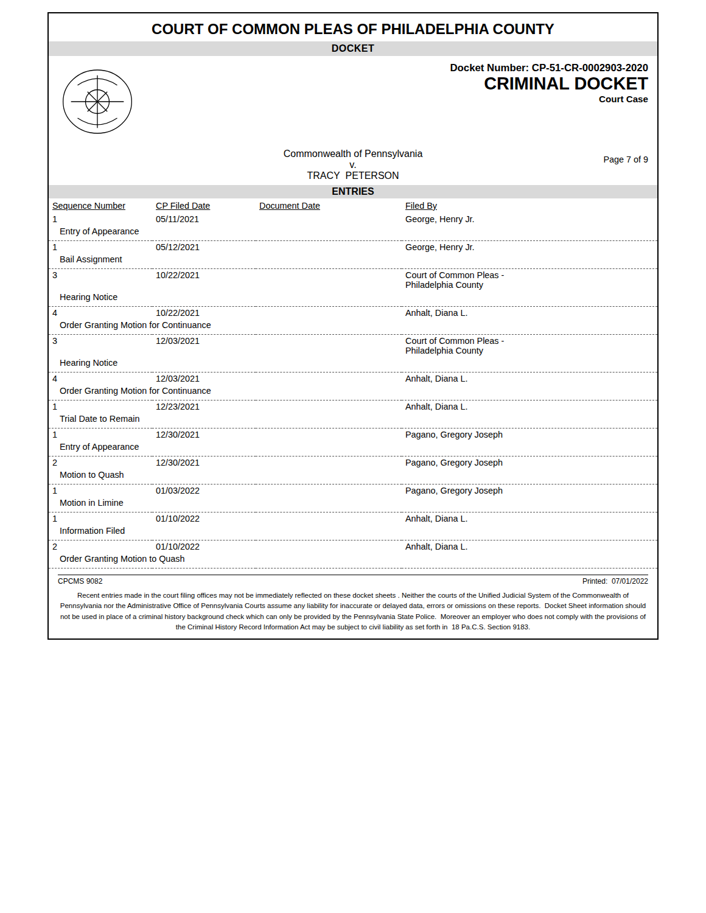COURT OF COMMON PLEAS OF PHILADELPHIA COUNTY
DOCKET
Docket Number: CP-51-CR-0002903-2020
CRIMINAL DOCKET
Court Case
Page 7 of 9
Commonwealth of Pennsylvania
v.
TRACY PETERSON
ENTRIES
| Sequence Number | CP Filed Date | Document Date | Filed By |
| --- | --- | --- | --- |
| 1 | 05/11/2021 | | George, Henry Jr. |
| Entry of Appearance |
| 1 | 05/12/2021 | | George, Henry Jr. |
| Bail Assignment |
| 3 | 10/22/2021 | | Court of Common Pleas - Philadelphia County |
| Hearing Notice |
| 4 | 10/22/2021 | | Anhalt, Diana L. |
| Order Granting Motion for Continuance |
| 3 | 12/03/2021 | | Court of Common Pleas - Philadelphia County |
| Hearing Notice |
| 4 | 12/03/2021 | | Anhalt, Diana L. |
| Order Granting Motion for Continuance |
| 1 | 12/23/2021 | | Anhalt, Diana L. |
| Trial Date to Remain |
| 1 | 12/30/2021 | | Pagano, Gregory Joseph |
| Entry of Appearance |
| 2 | 12/30/2021 | | Pagano, Gregory Joseph |
| Motion to Quash |
| 1 | 01/03/2022 | | Pagano, Gregory Joseph |
| Motion in Limine |
| 1 | 01/10/2022 | | Anhalt, Diana L. |
| Information Filed |
| 2 | 01/10/2022 | | Anhalt, Diana L. |
| Order Granting Motion to Quash |
CPCMS 9082 Printed: 07/01/2022
Recent entries made in the court filing offices may not be immediately reflected on these docket sheets . Neither the courts of the Unified Judicial System of the Commonwealth of Pennsylvania nor the Administrative Office of Pennsylvania Courts assume any liability for inaccurate or delayed data, errors or omissions on these reports. Docket Sheet information should not be used in place of a criminal history background check which can only be provided by the Pennsylvania State Police. Moreover an employer who does not comply with the provisions of the Criminal History Record Information Act may be subject to civil liability as set forth in 18 Pa.C.S. Section 9183.